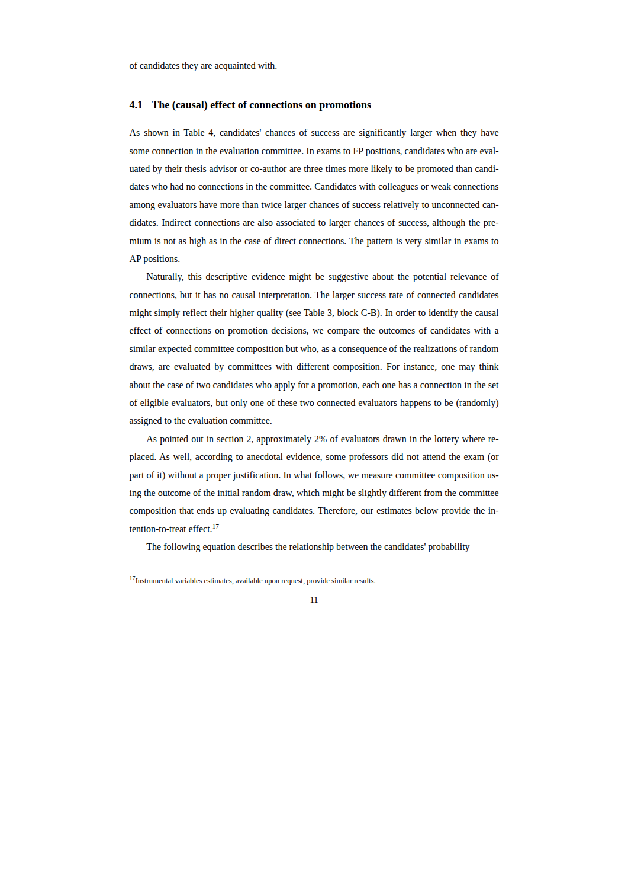of candidates they are acquainted with.
4.1 The (causal) effect of connections on promotions
As shown in Table 4, candidates' chances of success are significantly larger when they have some connection in the evaluation committee. In exams to FP positions, candidates who are evaluated by their thesis advisor or co-author are three times more likely to be promoted than candidates who had no connections in the committee. Candidates with colleagues or weak connections among evaluators have more than twice larger chances of success relatively to unconnected candidates. Indirect connections are also associated to larger chances of success, although the premium is not as high as in the case of direct connections. The pattern is very similar in exams to AP positions.
Naturally, this descriptive evidence might be suggestive about the potential relevance of connections, but it has no causal interpretation. The larger success rate of connected candidates might simply reflect their higher quality (see Table 3, block C-B). In order to identify the causal effect of connections on promotion decisions, we compare the outcomes of candidates with a similar expected committee composition but who, as a consequence of the realizations of random draws, are evaluated by committees with different composition. For instance, one may think about the case of two candidates who apply for a promotion, each one has a connection in the set of eligible evaluators, but only one of these two connected evaluators happens to be (randomly) assigned to the evaluation committee.
As pointed out in section 2, approximately 2% of evaluators drawn in the lottery where replaced. As well, according to anecdotal evidence, some professors did not attend the exam (or part of it) without a proper justification. In what follows, we measure committee composition using the outcome of the initial random draw, which might be slightly different from the committee composition that ends up evaluating candidates. Therefore, our estimates below provide the intention-to-treat effect.17
The following equation describes the relationship between the candidates' probability
17Instrumental variables estimates, available upon request, provide similar results.
11